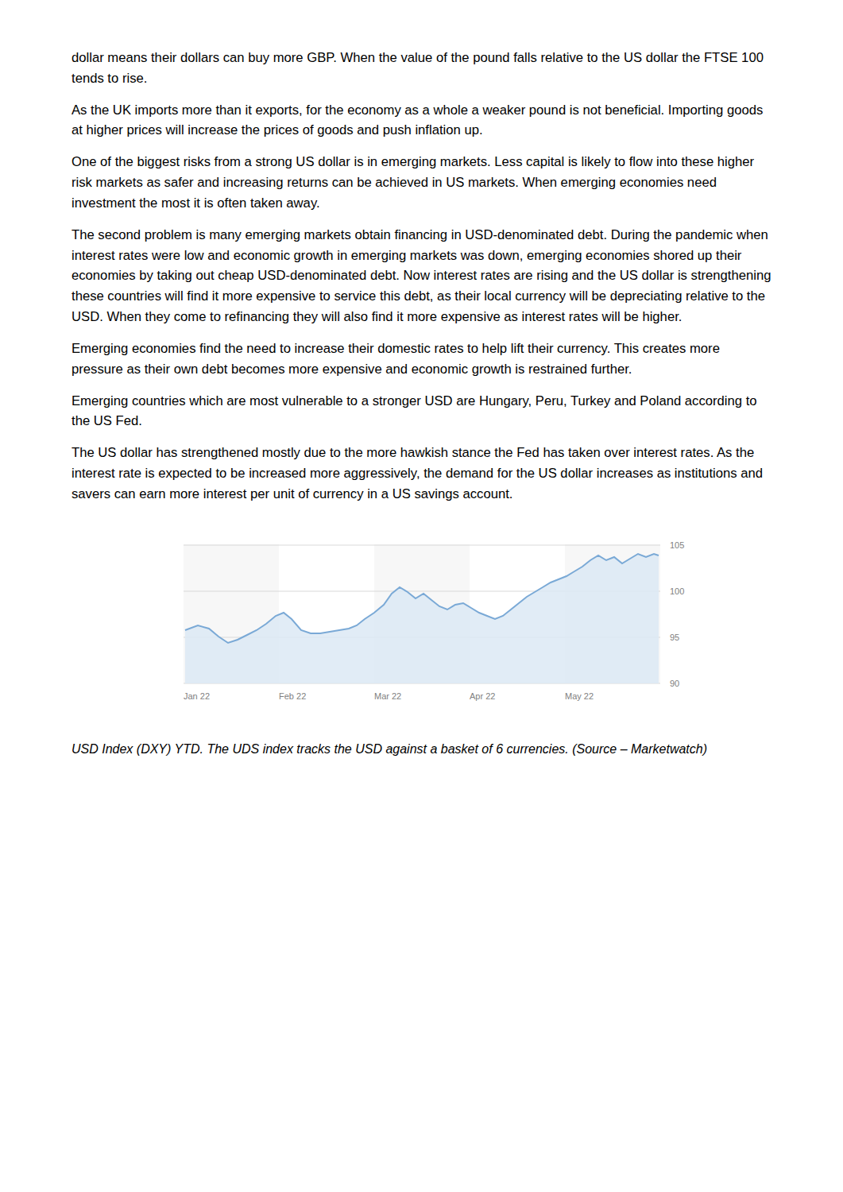dollar means their dollars can buy more GBP. When the value of the pound falls relative to the US dollar the FTSE 100 tends to rise.
As the UK imports more than it exports, for the economy as a whole a weaker pound is not beneficial. Importing goods at higher prices will increase the prices of goods and push inflation up.
One of the biggest risks from a strong US dollar is in emerging markets. Less capital is likely to flow into these higher risk markets as safer and increasing returns can be achieved in US markets. When emerging economies need investment the most it is often taken away.
The second problem is many emerging markets obtain financing in USD-denominated debt. During the pandemic when interest rates were low and economic growth in emerging markets was down, emerging economies shored up their economies by taking out cheap USD-denominated debt. Now interest rates are rising and the US dollar is strengthening these countries will find it more expensive to service this debt, as their local currency will be depreciating relative to the USD. When they come to refinancing they will also find it more expensive as interest rates will be higher.
Emerging economies find the need to increase their domestic rates to help lift their currency. This creates more pressure as their own debt becomes more expensive and economic growth is restrained further.
Emerging countries which are most vulnerable to a stronger USD are Hungary, Peru, Turkey and Poland according to the US Fed.
The US dollar has strengthened mostly due to the more hawkish stance the Fed has taken over interest rates. As the interest rate is expected to be increased more aggressively, the demand for the US dollar increases as institutions and savers can earn more interest per unit of currency in a US savings account.
105 100 95 90 Jan 22 Feb 22 Mar 22 Apr 22 May 22
USD Index (DXY) YTD. The UDS index tracks the USD against a basket of 6 currencies. (Source – Marketwatch)